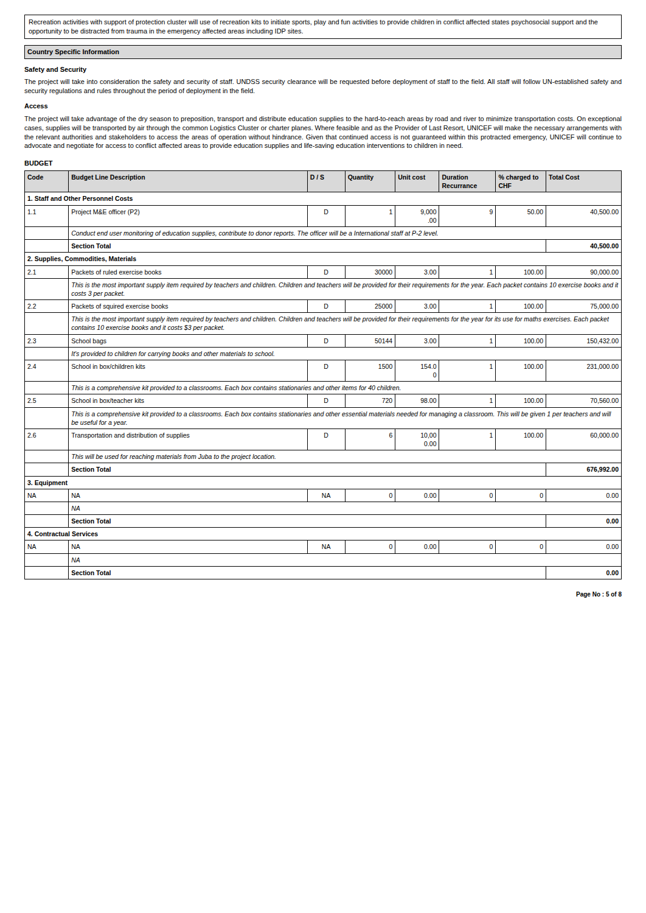Recreation activities with support of protection cluster will use of recreation kits to initiate sports, play and fun activities to provide children in conflict affected states psychosocial support and the opportunity to be distracted from trauma in the emergency affected areas including IDP sites.
Country Specific Information
Safety and Security
The project will take into consideration the safety and security of staff. UNDSS security clearance will be requested before deployment of staff to the field. All staff will follow UN-established safety and security regulations and rules throughout the period of deployment in the field.
Access
The project will take advantage of the dry season to preposition, transport and distribute education supplies to the hard-to-reach areas by road and river to minimize transportation costs. On exceptional cases, supplies will be transported by air through the common Logistics Cluster or charter planes. Where feasible and as the Provider of Last Resort, UNICEF will make the necessary arrangements with the relevant authorities and stakeholders to access the areas of operation without hindrance. Given that continued access is not guaranteed within this protracted emergency, UNICEF will continue to advocate and negotiate for access to conflict affected areas to provide education supplies and life-saving education interventions to children in need.
BUDGET
| Code | Budget Line Description | D / S | Quantity | Unit cost | Duration Recurrance | % charged to CHF | Total Cost |
| --- | --- | --- | --- | --- | --- | --- | --- |
| 1. Staff and Other Personnel Costs |
| 1.1 | Project M&E officer (P2) | D | 1 | 9,000 .00 | 9 | 50.00 | 40,500.00 |
| | Conduct end user monitoring of education supplies, contribute to donor reports. The officer will be a International staff at P-2 level. |
| | Section Total | 40,500.00 |
| 2. Supplies, Commodities, Materials |
| 2.1 | Packets of ruled exercise books | D | 30000 | 3.00 | 1 | 100.00 | 90,000.00 |
| | This is the most important supply item required by teachers and children. Children and teachers will be provided for their requirements for the year. Each packet contains 10 exercise books and it costs 3 per packet. |
| 2.2 | Packets of squired exercise books | D | 25000 | 3.00 | 1 | 100.00 | 75,000.00 |
| | This is the most important supply item required by teachers and children. Children and teachers will be provided for their requirements for the year for its use for maths exercises. Each packet contains 10 exercise books and it costs $3 per packet. |
| 2.3 | School bags | D | 50144 | 3.00 | 1 | 100.00 | 150,432.00 |
| | It's provided to children for carrying books and other materials to school. |
| 2.4 | School in box/children kits | D | 1500 | 154.0 0 | 1 | 100.00 | 231,000.00 |
| | This is a comprehensive kit provided to a classrooms. Each box contains stationaries and other items for 40 children. |
| 2.5 | School in box/teacher kits | D | 720 | 98.00 | 1 | 100.00 | 70,560.00 |
| | This is a comprehensive kit provided to a classrooms. Each box contains stationaries and other essential materials needed for managing a classroom. This will be given 1 per teachers and will be useful for a year. |
| 2.6 | Transportation and distribution of supplies | D | 6 | 10,00 0.00 | 1 | 100.00 | 60,000.00 |
| | This will be used for reaching materials from Juba to the project location. |
| | Section Total | 676,992.00 |
| 3. Equipment |
| NA | NA | NA | 0 | 0.00 | 0 | 0 | 0.00 |
| | NA |
| | Section Total | 0.00 |
| 4. Contractual Services |
| NA | NA | NA | 0 | 0.00 | 0 | 0 | 0.00 |
| | NA |
| | Section Total | 0.00 |
Page No : 5 of 8